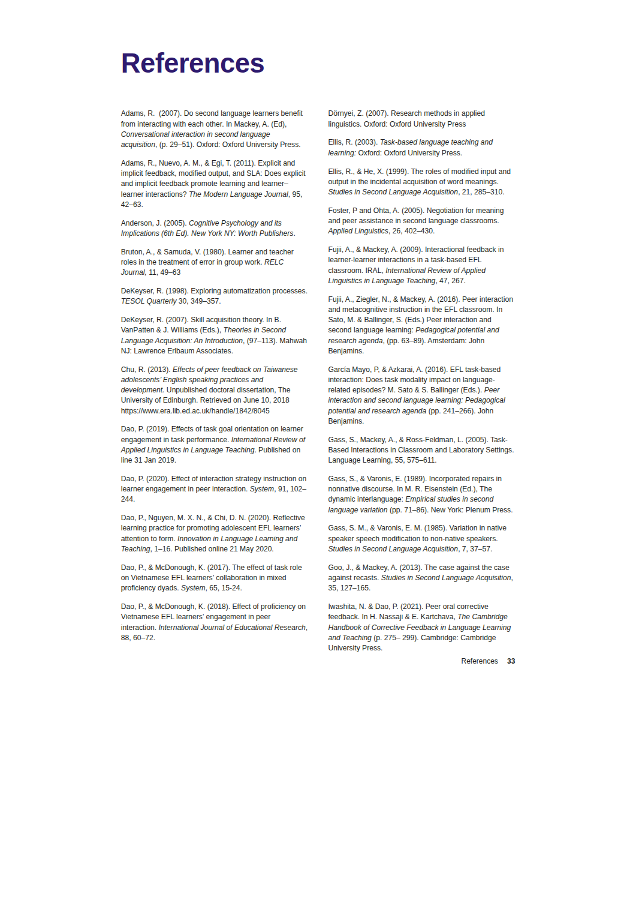References
Adams, R. (2007). Do second language learners benefit from interacting with each other. In Mackey, A. (Ed), Conversational interaction in second language acquisition, (p. 29–51). Oxford: Oxford University Press.
Adams, R., Nuevo, A. M., & Egi, T. (2011). Explicit and implicit feedback, modified output, and SLA: Does explicit and implicit feedback promote learning and learner–learner interactions? The Modern Language Journal, 95, 42–63.
Anderson, J. (2005). Cognitive Psychology and its Implications (6th Ed). New York NY: Worth Publishers.
Bruton, A., & Samuda, V. (1980). Learner and teacher roles in the treatment of error in group work. RELC Journal, 11, 49–63
DeKeyser, R. (1998). Exploring automatization processes. TESOL Quarterly 30, 349–357.
DeKeyser, R. (2007). Skill acquisition theory. In B. VanPatten & J. Williams (Eds.), Theories in Second Language Acquisition: An Introduction, (97–113). Mahwah NJ: Lawrence Erlbaum Associates.
Chu, R. (2013). Effects of peer feedback on Taiwanese adolescents’ English speaking practices and development. Unpublished doctoral dissertation, The University of Edinburgh. Retrieved on June 10, 2018 https://www.era.lib.ed.ac.uk/handle/1842/8045
Dao, P. (2019). Effects of task goal orientation on learner engagement in task performance. International Review of Applied Linguistics in Language Teaching. Published on line 31 Jan 2019.
Dao, P. (2020). Effect of interaction strategy instruction on learner engagement in peer interaction. System, 91, 102–244.
Dao, P., Nguyen, M. X. N., & Chi, D. N. (2020). Reflective learning practice for promoting adolescent EFL learners’ attention to form. Innovation in Language Learning and Teaching, 1–16. Published online 21 May 2020.
Dao, P., & McDonough, K. (2017). The effect of task role on Vietnamese EFL learners’ collaboration in mixed proficiency dyads. System, 65, 15-24.
Dao, P., & McDonough, K. (2018). Effect of proficiency on Vietnamese EFL learners’ engagement in peer interaction. International Journal of Educational Research, 88, 60–72.
Dörnyei, Z. (2007). Research methods in applied linguistics. Oxford: Oxford University Press
Ellis, R. (2003). Task-based language teaching and learning: Oxford: Oxford University Press.
Ellis, R., & He, X. (1999). The roles of modified input and output in the incidental acquisition of word meanings. Studies in Second Language Acquisition, 21, 285–310.
Foster, P and Ohta, A. (2005). Negotiation for meaning and peer assistance in second language classrooms. Applied Linguistics, 26, 402–430.
Fujii, A., & Mackey, A. (2009). Interactional feedback in learner-learner interactions in a task-based EFL classroom. IRAL, International Review of Applied Linguistics in Language Teaching, 47, 267.
Fujii, A., Ziegler, N., & Mackey, A. (2016). Peer interaction and metacognitive instruction in the EFL classroom. In Sato, M. & Ballinger, S. (Eds.) Peer interaction and second language learning: Pedagogical potential and research agenda, (pp. 63–89). Amsterdam: John Benjamins.
García Mayo, P, & Azkarai, A. (2016). EFL task-based interaction: Does task modality impact on language-related episodes? M. Sato & S. Ballinger (Eds.). Peer interaction and second language learning: Pedagogical potential and research agenda (pp. 241–266). John Benjamins.
Gass, S., Mackey, A., & Ross-Feldman, L. (2005). Task-Based Interactions in Classroom and Laboratory Settings. Language Learning, 55, 575–611.
Gass, S., & Varonis, E. (1989). Incorporated repairs in nonnative discourse. In M. R. Eisenstein (Ed.), The dynamic interlanguage: Empirical studies in second language variation (pp. 71–86). New York: Plenum Press.
Gass, S. M., & Varonis, E. M. (1985). Variation in native speaker speech modification to non-native speakers. Studies in Second Language Acquisition, 7, 37–57.
Goo, J., & Mackey, A. (2013). The case against the case against recasts. Studies in Second Language Acquisition, 35, 127–165.
Iwashita, N. & Dao, P. (2021). Peer oral corrective feedback. In H. Nassaji & E. Kartchava, The Cambridge Handbook of Corrective Feedback in Language Learning and Teaching (p. 275– 299). Cambridge: Cambridge University Press.
References33